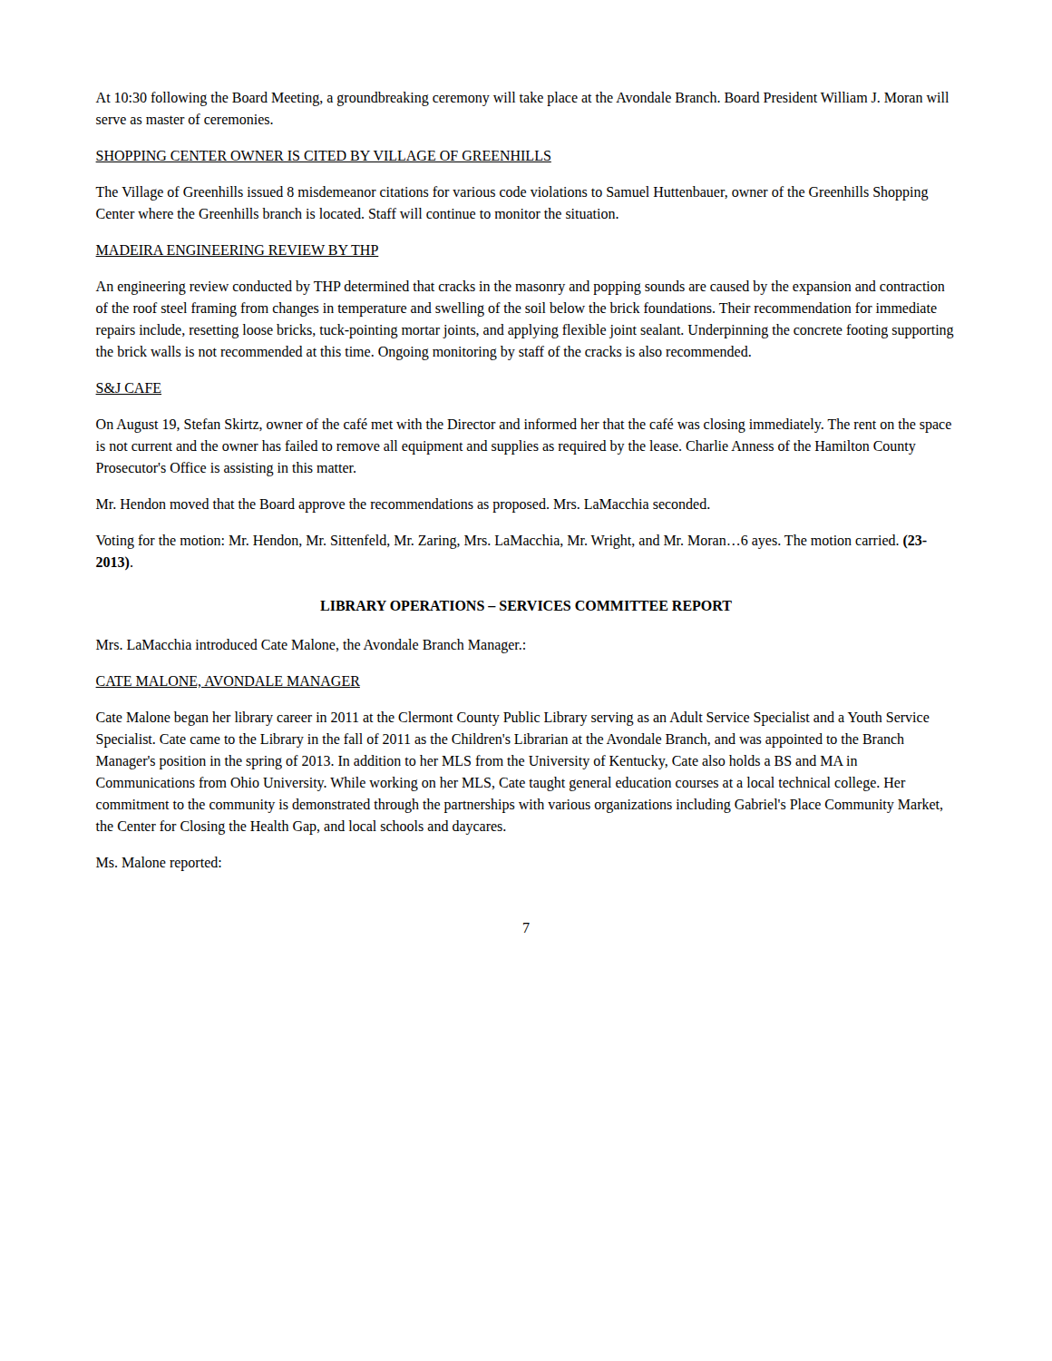At 10:30 following the Board Meeting, a groundbreaking ceremony will take place at the Avondale Branch. Board President William J. Moran will serve as master of ceremonies.
SHOPPING CENTER OWNER IS CITED BY VILLAGE OF GREENHILLS
The Village of Greenhills issued 8 misdemeanor citations for various code violations to Samuel Huttenbauer, owner of the Greenhills Shopping Center where the Greenhills branch is located. Staff will continue to monitor the situation.
MADEIRA ENGINEERING REVIEW BY THP
An engineering review conducted by THP determined that cracks in the masonry and popping sounds are caused by the expansion and contraction of the roof steel framing from changes in temperature and swelling of the soil below the brick foundations. Their recommendation for immediate repairs include, resetting loose bricks, tuck-pointing mortar joints, and applying flexible joint sealant. Underpinning the concrete footing supporting the brick walls is not recommended at this time. Ongoing monitoring by staff of the cracks is also recommended.
S&J CAFE
On August 19, Stefan Skirtz, owner of the café met with the Director and informed her that the café was closing immediately. The rent on the space is not current and the owner has failed to remove all equipment and supplies as required by the lease. Charlie Anness of the Hamilton County Prosecutor's Office is assisting in this matter.
Mr. Hendon moved that the Board approve the recommendations as proposed. Mrs. LaMacchia seconded.
Voting for the motion: Mr. Hendon, Mr. Sittenfeld, Mr. Zaring, Mrs. LaMacchia, Mr. Wright, and Mr. Moran…6 ayes. The motion carried. (23-2013).
LIBRARY OPERATIONS – SERVICES COMMITTEE REPORT
Mrs. LaMacchia introduced Cate Malone, the Avondale Branch Manager.:
CATE MALONE, AVONDALE MANAGER
Cate Malone began her library career in 2011 at the Clermont County Public Library serving as an Adult Service Specialist and a Youth Service Specialist. Cate came to the Library in the fall of 2011 as the Children's Librarian at the Avondale Branch, and was appointed to the Branch Manager's position in the spring of 2013. In addition to her MLS from the University of Kentucky, Cate also holds a BS and MA in Communications from Ohio University. While working on her MLS, Cate taught general education courses at a local technical college. Her commitment to the community is demonstrated through the partnerships with various organizations including Gabriel's Place Community Market, the Center for Closing the Health Gap, and local schools and daycares.
Ms. Malone reported:
7